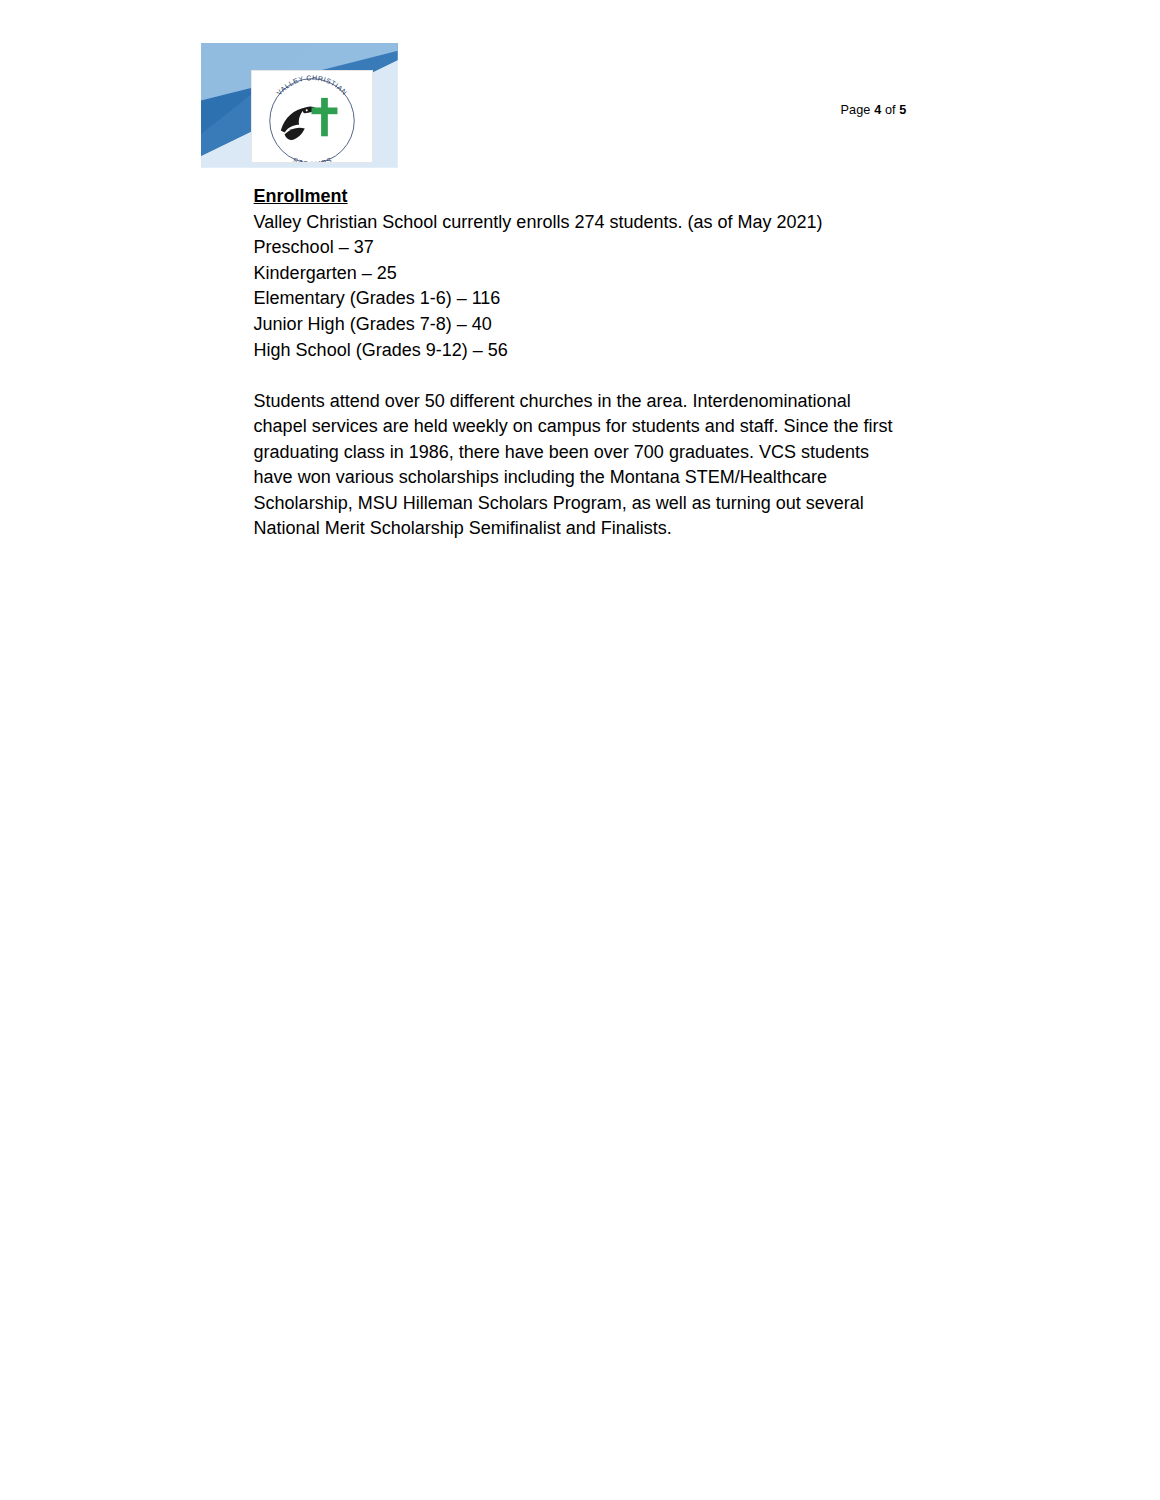VALLEY CHRISTIAN SCHOOLS
Page 4 of 5
Enrollment
Valley Christian School currently enrolls 274 students. (as of May 2021)
Preschool – 37
Kindergarten – 25
Elementary (Grades 1-6) – 116
Junior High (Grades 7-8) – 40
High School (Grades 9-12) – 56
Students attend over 50 different churches in the area. Interdenominational chapel services are held weekly on campus for students and staff. Since the first graduating class in 1986, there have been over 700 graduates. VCS students have won various scholarships including the Montana STEM/Healthcare Scholarship, MSU Hilleman Scholars Program, as well as turning out several National Merit Scholarship Semifinalist and Finalists.